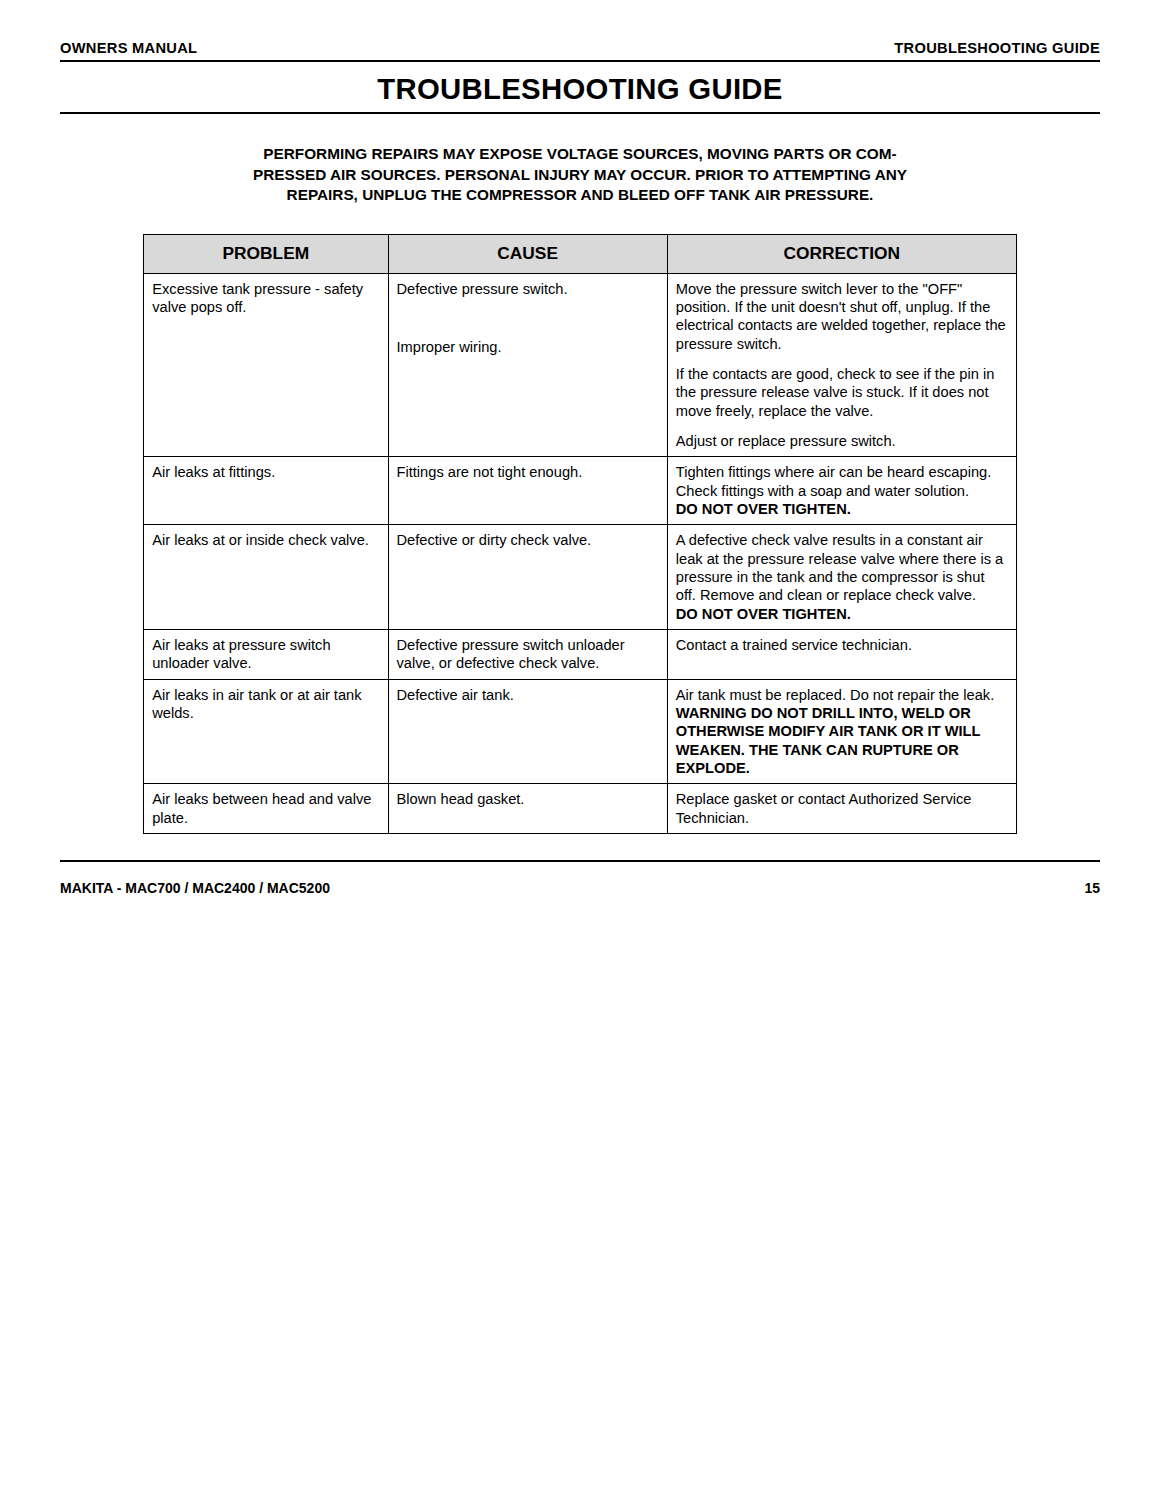OWNERS MANUAL TROUBLESHOOTING GUIDE
TROUBLESHOOTING GUIDE
PERFORMING REPAIRS MAY EXPOSE VOLTAGE SOURCES, MOVING PARTS OR COM-
PRESSED AIR SOURCES. PERSONAL INJURY MAY OCCUR. PRIOR TO ATTEMPTING ANY
REPAIRS, UNPLUG THE COMPRESSOR AND BLEED OFF TANK AIR PRESSURE.
| PROBLEM | CAUSE | CORRECTION |
| --- | --- | --- |
| Excessive tank pressure - safety valve pops off. | Defective pressure switch. Improper wiring. | Move the pressure switch lever to the "OFF" position. If the unit doesn't shut off, unplug. If the electrical contacts are welded together, replace the pressure switch. If the contacts are good, check to see if the pin in the pressure release valve is stuck. If it does not move freely, replace the valve. Adjust or replace pressure switch. |
| Air leaks at fittings. | Fittings are not tight enough. | Tighten fittings where air can be heard escaping. Check fittings with a soap and water solution. DO NOT OVER TIGHTEN. |
| Air leaks at or inside check valve. | Defective or dirty check valve. | A defective check valve results in a constant air leak at the pressure release valve where there is a pressure in the tank and the compressor is shut off. Remove and clean or replace check valve. DO NOT OVER TIGHTEN. |
| Air leaks at pressure switch unloader valve. | Defective pressure switch unloader valve, or defective check valve. | Contact a trained service technician. |
| Air leaks in air tank or at air tank welds. | Defective air tank. | Air tank must be replaced. Do not repair the leak. WARNING DO NOT DRILL INTO, WELD OR OTHERWISE MODIFY AIR TANK OR IT WILL WEAKEN. THE TANK CAN RUPTURE OR EXPLODE. |
| Air leaks between head and valve plate. | Blown head gasket. | Replace gasket or contact Authorized Service Technician. |
MAKITA - MAC700 / MAC2400 / MAC5200 15